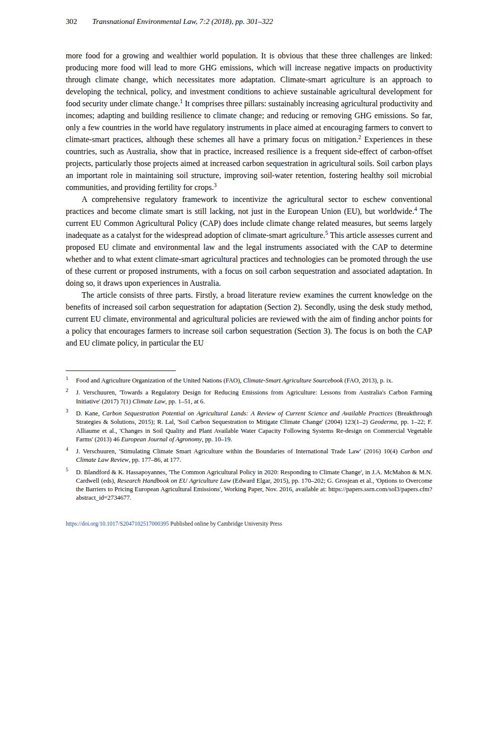302 Transnational Environmental Law, 7:2 (2018), pp. 301–322
more food for a growing and wealthier world population. It is obvious that these three challenges are linked: producing more food will lead to more GHG emissions, which will increase negative impacts on productivity through climate change, which necessitates more adaptation. Climate-smart agriculture is an approach to developing the technical, policy, and investment conditions to achieve sustainable agricultural development for food security under climate change.1 It comprises three pillars: sustainably increasing agricultural productivity and incomes; adapting and building resilience to climate change; and reducing or removing GHG emissions. So far, only a few countries in the world have regulatory instruments in place aimed at encouraging farmers to convert to climate-smart practices, although these schemes all have a primary focus on mitigation.2 Experiences in these countries, such as Australia, show that in practice, increased resilience is a frequent side-effect of carbon-offset projects, particularly those projects aimed at increased carbon sequestration in agricultural soils. Soil carbon plays an important role in maintaining soil structure, improving soil-water retention, fostering healthy soil microbial communities, and providing fertility for crops.3
A comprehensive regulatory framework to incentivize the agricultural sector to eschew conventional practices and become climate smart is still lacking, not just in the European Union (EU), but worldwide.4 The current EU Common Agricultural Policy (CAP) does include climate change related measures, but seems largely inadequate as a catalyst for the widespread adoption of climate-smart agriculture.5 This article assesses current and proposed EU climate and environmental law and the legal instruments associated with the CAP to determine whether and to what extent climate-smart agricultural practices and technologies can be promoted through the use of these current or proposed instruments, with a focus on soil carbon sequestration and associated adaptation. In doing so, it draws upon experiences in Australia.
The article consists of three parts. Firstly, a broad literature review examines the current knowledge on the benefits of increased soil carbon sequestration for adaptation (Section 2). Secondly, using the desk study method, current EU climate, environmental and agricultural policies are reviewed with the aim of finding anchor points for a policy that encourages farmers to increase soil carbon sequestration (Section 3). The focus is on both the CAP and EU climate policy, in particular the EU
1 Food and Agriculture Organization of the United Nations (FAO), Climate-Smart Agriculture Sourcebook (FAO, 2013), p. ix.
2 J. Verschuuren, 'Towards a Regulatory Design for Reducing Emissions from Agriculture: Lessons from Australia's Carbon Farming Initiative' (2017) 7(1) Climate Law, pp. 1–51, at 6.
3 D. Kane, Carbon Sequestration Potential on Agricultural Lands: A Review of Current Science and Available Practices (Breakthrough Strategies & Solutions, 2015); R. Lal, 'Soil Carbon Sequestration to Mitigate Climate Change' (2004) 123(1–2) Geoderma, pp. 1–22; F. Alliaume et al., 'Changes in Soil Quality and Plant Available Water Capacity Following Systems Re-design on Commercial Vegetable Farms' (2013) 46 European Journal of Agronomy, pp. 10–19.
4 J. Verschuuren, 'Stimulating Climate Smart Agriculture within the Boundaries of International Trade Law' (2016) 10(4) Carbon and Climate Law Review, pp. 177–86, at 177.
5 D. Blandford & K. Hassapoyannes, 'The Common Agricultural Policy in 2020: Responding to Climate Change', in J.A. McMahon & M.N. Cardwell (eds), Research Handbook on EU Agriculture Law (Edward Elgar, 2015), pp. 170–202; G. Grosjean et al., 'Options to Overcome the Barriers to Pricing European Agricultural Emissions', Working Paper, Nov. 2016, available at: https://papers.ssrn.com/sol3/papers.cfm?abstract_id=2734677.
https://doi.org/10.1017/S2047102517000395 Published online by Cambridge University Press